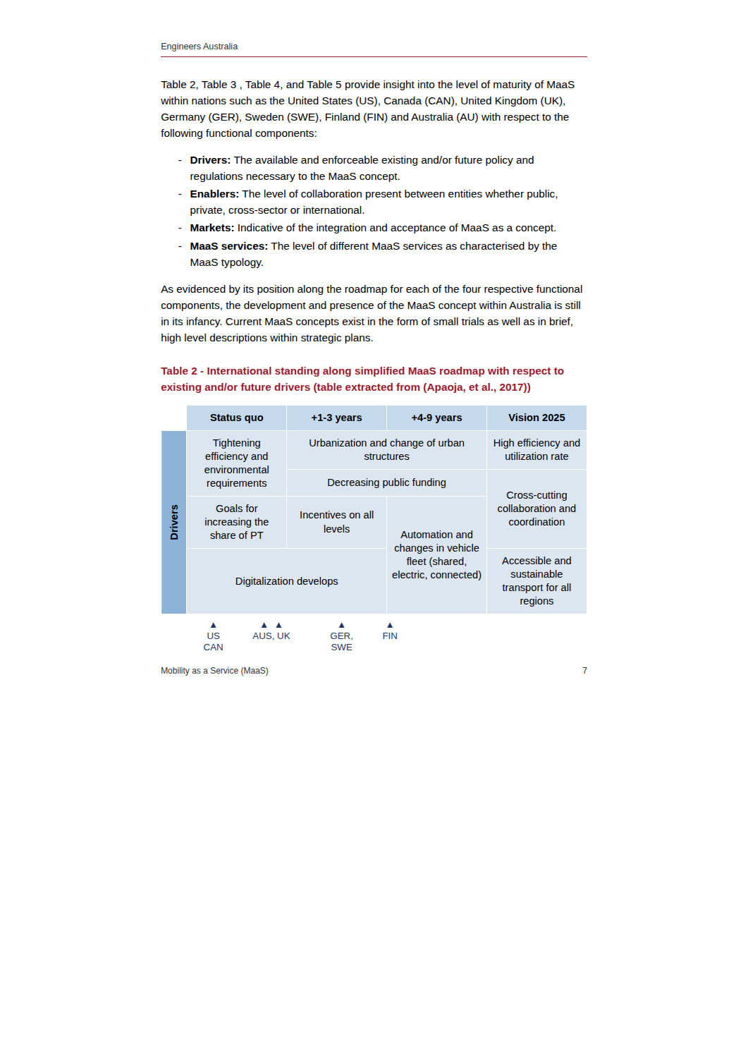Engineers Australia
Table 2, Table 3 , Table 4, and Table 5 provide insight into the level of maturity of MaaS within nations such as the United States (US), Canada (CAN), United Kingdom (UK), Germany (GER), Sweden (SWE), Finland (FIN) and Australia (AU) with respect to the following functional components:
Drivers: The available and enforceable existing and/or future policy and regulations necessary to the MaaS concept.
Enablers: The level of collaboration present between entities whether public, private, cross-sector or international.
Markets: Indicative of the integration and acceptance of MaaS as a concept.
MaaS services: The level of different MaaS services as characterised by the MaaS typology.
As evidenced by its position along the roadmap for each of the four respective functional components, the development and presence of the MaaS concept within Australia is still in its infancy. Current MaaS concepts exist in the form of small trials as well as in brief, high level descriptions within strategic plans.
Table 2 - International standing along simplified MaaS roadmap with respect to existing and/or future drivers (table extracted from (Apaoja, et al., 2017))
| | Status quo | +1-3 years | +4-9 years | Vision 2025 |
| --- | --- | --- | --- | --- |
| Drivers | Tightening efficiency and environmental requirements | Urbanization and change of urban structures | High efficiency and utilization rate |
| Decreasing public funding | Cross-cutting collaboration and coordination |
| Goals for increasing the share of PT | Incentives on all levels | Automation and changes in vehicle fleet (shared, electric, connected) |
| Digitalization develops | Accessible and sustainable transport for all regions |
▲ US CAN
▲ ▲ AUS, UK
▲ GER, SWE
▲ FIN
Mobility as a Service (MaaS) 7